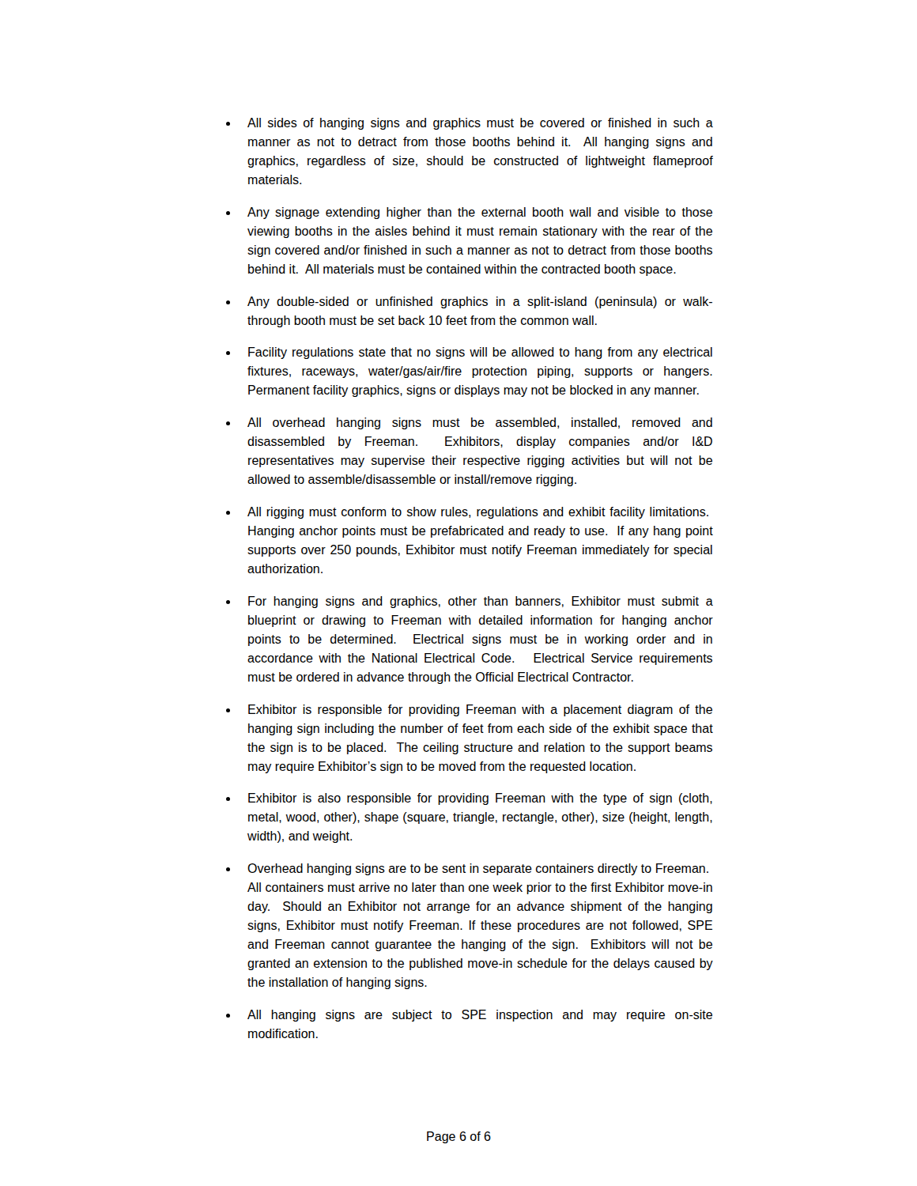All sides of hanging signs and graphics must be covered or finished in such a manner as not to detract from those booths behind it. All hanging signs and graphics, regardless of size, should be constructed of lightweight flameproof materials.
Any signage extending higher than the external booth wall and visible to those viewing booths in the aisles behind it must remain stationary with the rear of the sign covered and/or finished in such a manner as not to detract from those booths behind it. All materials must be contained within the contracted booth space.
Any double-sided or unfinished graphics in a split-island (peninsula) or walk-through booth must be set back 10 feet from the common wall.
Facility regulations state that no signs will be allowed to hang from any electrical fixtures, raceways, water/gas/air/fire protection piping, supports or hangers. Permanent facility graphics, signs or displays may not be blocked in any manner.
All overhead hanging signs must be assembled, installed, removed and disassembled by Freeman. Exhibitors, display companies and/or I&D representatives may supervise their respective rigging activities but will not be allowed to assemble/disassemble or install/remove rigging.
All rigging must conform to show rules, regulations and exhibit facility limitations. Hanging anchor points must be prefabricated and ready to use. If any hang point supports over 250 pounds, Exhibitor must notify Freeman immediately for special authorization.
For hanging signs and graphics, other than banners, Exhibitor must submit a blueprint or drawing to Freeman with detailed information for hanging anchor points to be determined. Electrical signs must be in working order and in accordance with the National Electrical Code. Electrical Service requirements must be ordered in advance through the Official Electrical Contractor.
Exhibitor is responsible for providing Freeman with a placement diagram of the hanging sign including the number of feet from each side of the exhibit space that the sign is to be placed. The ceiling structure and relation to the support beams may require Exhibitor’s sign to be moved from the requested location.
Exhibitor is also responsible for providing Freeman with the type of sign (cloth, metal, wood, other), shape (square, triangle, rectangle, other), size (height, length, width), and weight.
Overhead hanging signs are to be sent in separate containers directly to Freeman. All containers must arrive no later than one week prior to the first Exhibitor move-in day. Should an Exhibitor not arrange for an advance shipment of the hanging signs, Exhibitor must notify Freeman. If these procedures are not followed, SPE and Freeman cannot guarantee the hanging of the sign. Exhibitors will not be granted an extension to the published move-in schedule for the delays caused by the installation of hanging signs.
All hanging signs are subject to SPE inspection and may require on-site modification.
Page 6 of 6